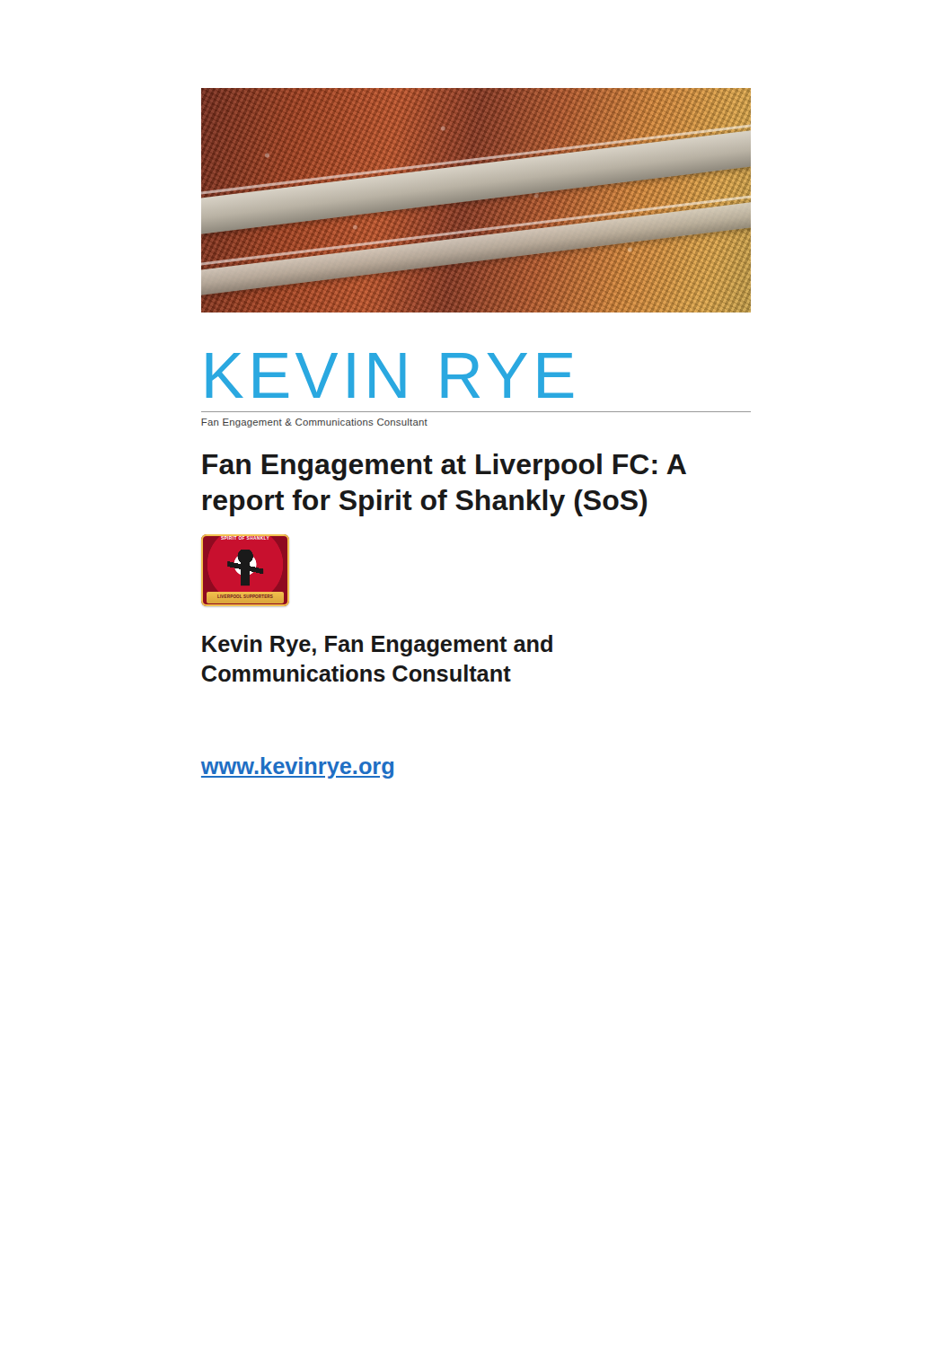KEVIN RYE
Fan Engagement & Communications Consultant
Fan Engagement at Liverpool FC: A report for Spirit of Shankly (SoS)
SPIRIT OF SHANKLY
LIVERPOOL SUPPORTERS
Kevin Rye, Fan Engagement and Communications Consultant
www.kevinrye.org